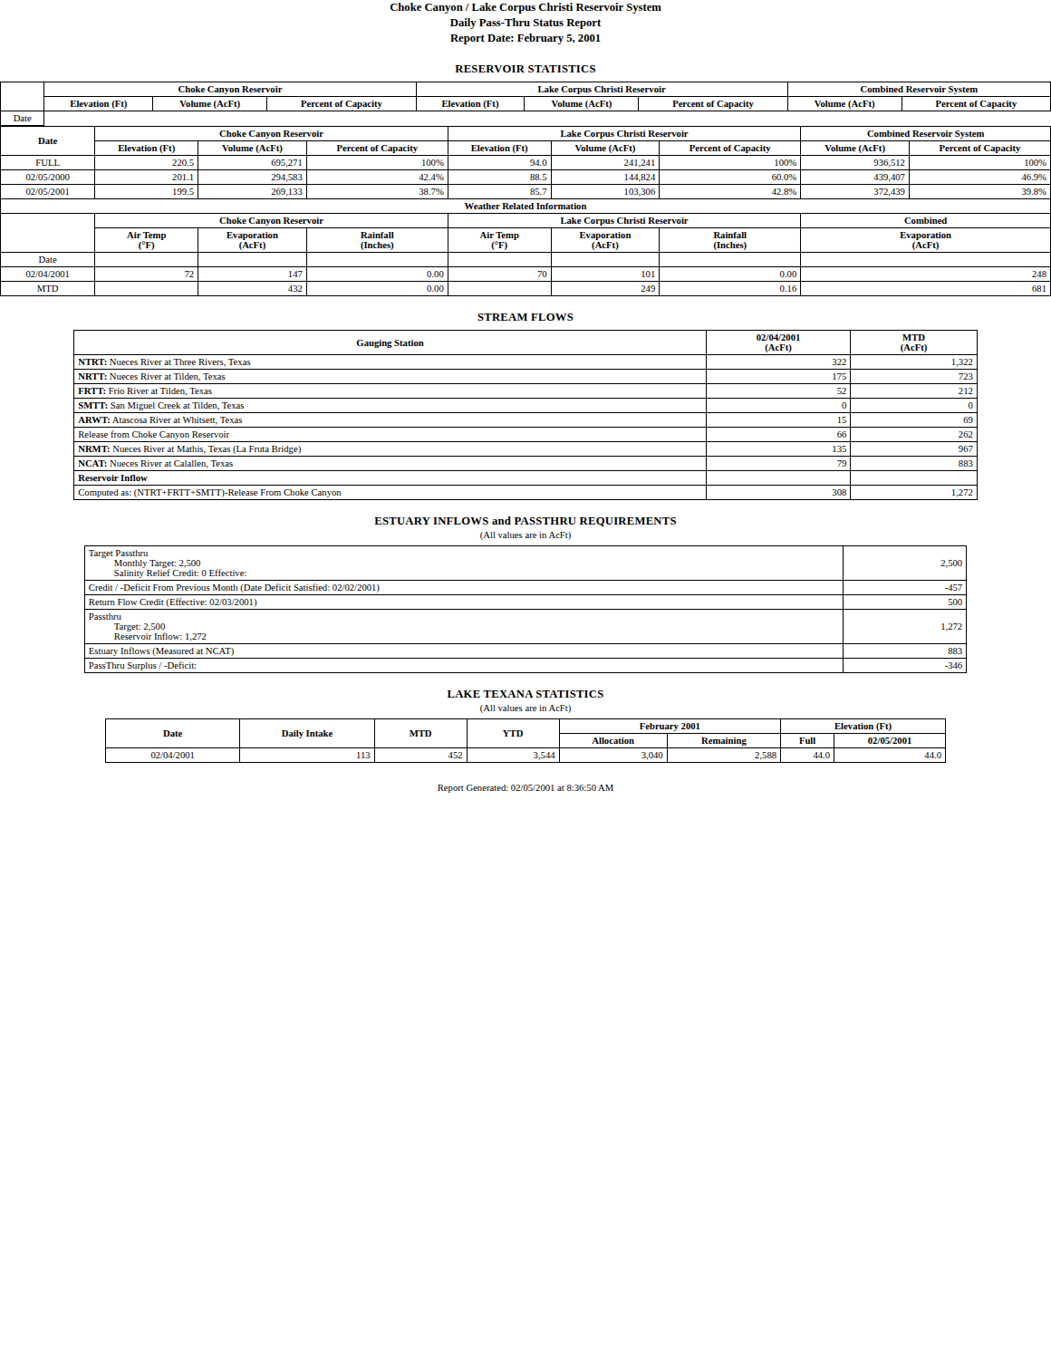Choke Canyon / Lake Corpus Christi Reservoir System
Daily Pass-Thru Status Report
Report Date: February 5, 2001
RESERVOIR STATISTICS
| | Choke Canyon Reservoir | Lake Corpus Christi Reservoir | Combined Reservoir System |
| --- | --- | --- | --- |
| Elevation (Ft) | Volume (AcFt) | Percent of Capacity | Elevation (Ft) | Volume (AcFt) | Percent of Capacity | Volume (AcFt) | Percent of Capacity |
| Date | |
| Date | Choke Canyon Reservoir | Lake Corpus Christi Reservoir | Combined Reservoir System |
| --- | --- | --- | --- |
| Elevation (Ft) | Volume (AcFt) | Percent of Capacity | Elevation (Ft) | Volume (AcFt) | Percent of Capacity | Volume (AcFt) | Percent of Capacity |
| FULL | 220.5 | 695,271 | 100% | 94.0 | 241,241 | 100% | 936,512 | 100% |
| 02/05/2000 | 201.1 | 294,583 | 42.4% | 88.5 | 144,824 | 60.0% | 439,407 | 46.9% |
| 02/05/2001 | 199.5 | 269,133 | 38.7% | 85.7 | 103,306 | 42.8% | 372,439 | 39.8% |
| Weather Related Information |
| | Choke Canyon Reservoir | Lake Corpus Christi Reservoir | Combined |
| Air Temp (°F) | Evaporation (AcFt) | Rainfall (Inches) | Air Temp (°F) | Evaporation (AcFt) | Rainfall (Inches) | Evaporation (AcFt) |
| Date | | | | | | | |
| 02/04/2001 | 72 | 147 | 0.00 | 70 | 101 | 0.00 | 248 |
| MTD | | 432 | 0.00 | | 249 | 0.16 | 681 |
STREAM FLOWS
| Gauging Station | 02/04/2001 (AcFt) | MTD (AcFt) |
| --- | --- | --- |
| NTRT: Nueces River at Three Rivers, Texas | 322 | 1,322 |
| NRTT: Nueces River at Tilden, Texas | 175 | 723 |
| FRTT: Frio River at Tilden, Texas | 52 | 212 |
| SMTT: San Miguel Creek at Tilden, Texas | 0 | 0 |
| ARWT: Atascosa River at Whitsett, Texas | 15 | 69 |
| Release from Choke Canyon Reservoir | 66 | 262 |
| NRMT: Nueces River at Mathis, Texas (La Fruta Bridge) | 135 | 967 |
| NCAT: Nueces River at Calallen, Texas | 79 | 883 |
| Reservoir Inflow | | |
| Computed as: (NTRT+FRTT+SMTT)-Release From Choke Canyon | 308 | 1,272 |
ESTUARY INFLOWS and PASSTHRU REQUIREMENTS
(All values are in AcFt)
| Target Passthru Monthly Target: 2,500 Salinity Relief Credit: 0 Effective: | 2,500 |
| Credit / -Deficit From Previous Month (Date Deficit Satisfied: 02/02/2001) | -457 |
| Return Flow Credit (Effective: 02/03/2001) | 500 |
| Passthru Target: 2,500 Reservoir Inflow: 1,272 | 1,272 |
| Estuary Inflows (Measured at NCAT) | 883 |
| PassThru Surplus / -Deficit: | -346 |
LAKE TEXANA STATISTICS
(All values are in AcFt)
| Date | Daily Intake | MTD | YTD | February 2001 | Elevation (Ft) |
| --- | --- | --- | --- | --- | --- |
| Allocation | Remaining | Full | 02/05/2001 |
| 02/04/2001 | 113 | 452 | 3,544 | 3,040 | 2,588 | 44.0 | 44.0 |
Report Generated: 02/05/2001 at 8:36:50 AM